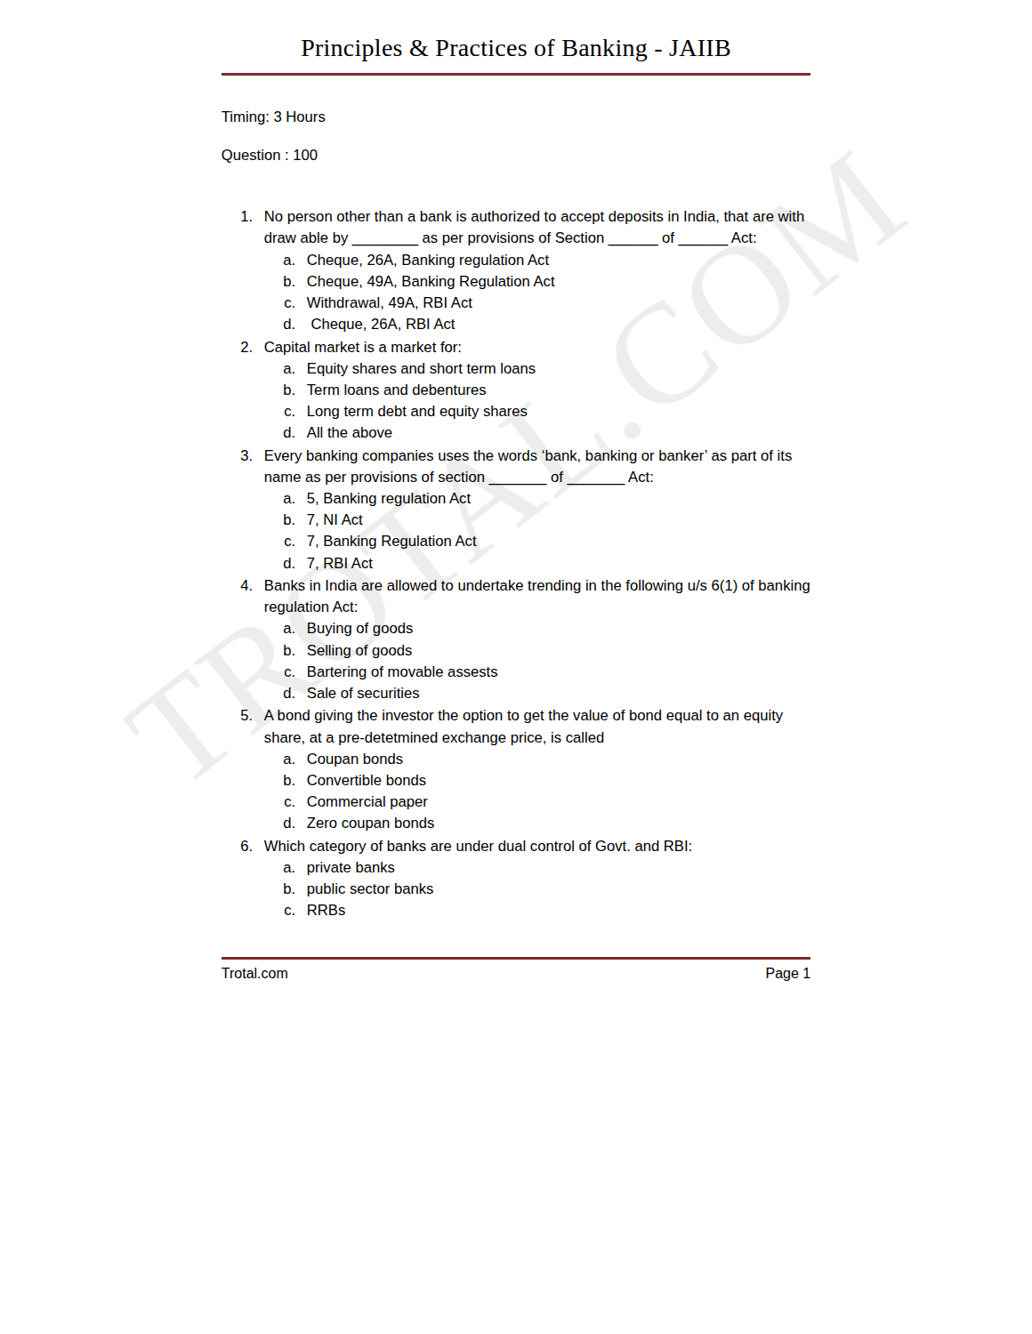TROTAL.COM
Principles & Practices of Banking - JAIIB
Timing: 3 Hours
Question : 100
No person other than a bank is authorized to accept deposits in India, that are with draw able by ________ as per provisions of Section ______ of ______ Act:
Cheque, 26A, Banking regulation Act
Cheque, 49A, Banking Regulation Act
Withdrawal, 49A, RBI Act
Cheque, 26A, RBI Act
Capital market is a market for:
Equity shares and short term loans
Term loans and debentures
Long term debt and equity shares
All the above
Every banking companies uses the words ‘bank, banking or banker’ as part of its name as per provisions of section _______ of _______ Act:
5, Banking regulation Act
7, NI Act
7, Banking Regulation Act
7, RBI Act
Banks in India are allowed to undertake trending in the following u/s 6(1) of banking regulation Act:
Buying of goods
Selling of goods
Bartering of movable assests
Sale of securities
A bond giving the investor the option to get the value of bond equal to an equity share, at a pre-detetmined exchange price, is called
Coupan bonds
Convertible bonds
Commercial paper
Zero coupan bonds
Which category of banks are under dual control of Govt. and RBI:
private banks
public sector banks
RRBs
Trotal.com
Page 1